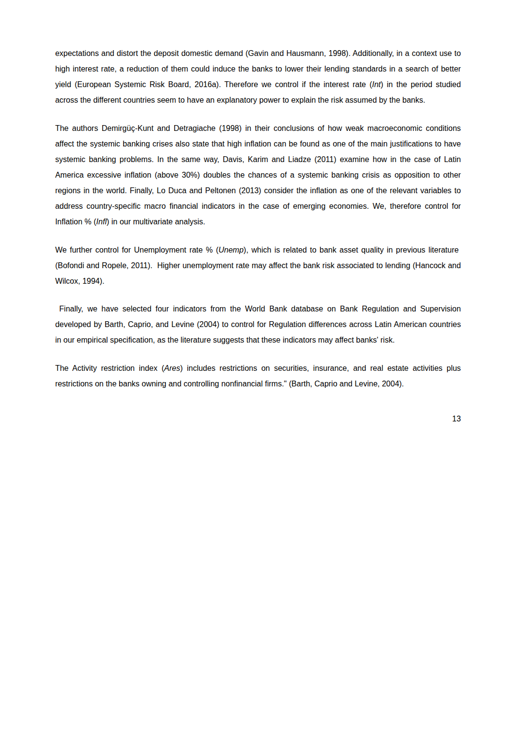expectations and distort the deposit domestic demand (Gavin and Hausmann, 1998). Additionally, in a context use to high interest rate, a reduction of them could induce the banks to lower their lending standards in a search of better yield (European Systemic Risk Board, 2016a). Therefore we control if the interest rate (Int) in the period studied across the different countries seem to have an explanatory power to explain the risk assumed by the banks.
The authors Demirgüç-Kunt and Detragiache (1998) in their conclusions of how weak macroeconomic conditions affect the systemic banking crises also state that high inflation can be found as one of the main justifications to have systemic banking problems. In the same way, Davis, Karim and Liadze (2011) examine how in the case of Latin America excessive inflation (above 30%) doubles the chances of a systemic banking crisis as opposition to other regions in the world. Finally, Lo Duca and Peltonen (2013) consider the inflation as one of the relevant variables to address country-specific macro financial indicators in the case of emerging economies. We, therefore control for Inflation % (Infl) in our multivariate analysis.
We further control for Unemployment rate % (Unemp), which is related to bank asset quality in previous literature (Bofondi and Ropele, 2011). Higher unemployment rate may affect the bank risk associated to lending (Hancock and Wilcox, 1994).
Finally, we have selected four indicators from the World Bank database on Bank Regulation and Supervision developed by Barth, Caprio, and Levine (2004) to control for Regulation differences across Latin American countries in our empirical specification, as the literature suggests that these indicators may affect banks' risk.
The Activity restriction index (Ares) includes restrictions on securities, insurance, and real estate activities plus restrictions on the banks owning and controlling nonfinancial firms." (Barth, Caprio and Levine, 2004).
13